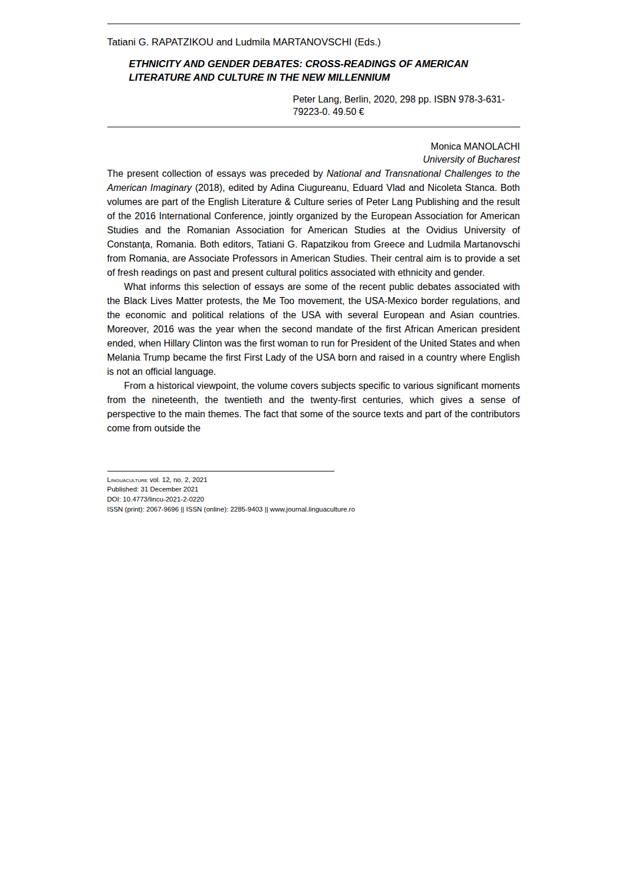Tatiani G. RAPATZIKOU and Ludmila MARTANOVSCHI (Eds.)
ETHNICITY AND GENDER DEBATES: CROSS-READINGS OF AMERICAN LITERATURE AND CULTURE IN THE NEW MILLENNIUM
Peter Lang, Berlin, 2020, 298 pp. ISBN 978-3-631-79223-0. 49.50 €
Monica MANOLACHI
University of Bucharest
The present collection of essays was preceded by National and Transnational Challenges to the American Imaginary (2018), edited by Adina Ciugureanu, Eduard Vlad and Nicoleta Stanca. Both volumes are part of the English Literature & Culture series of Peter Lang Publishing and the result of the 2016 International Conference, jointly organized by the European Association for American Studies and the Romanian Association for American Studies at the Ovidius University of Constanța, Romania. Both editors, Tatiani G. Rapatzikou from Greece and Ludmila Martanovschi from Romania, are Associate Professors in American Studies. Their central aim is to provide a set of fresh readings on past and present cultural politics associated with ethnicity and gender.
What informs this selection of essays are some of the recent public debates associated with the Black Lives Matter protests, the Me Too movement, the USA-Mexico border regulations, and the economic and political relations of the USA with several European and Asian countries. Moreover, 2016 was the year when the second mandate of the first African American president ended, when Hillary Clinton was the first woman to run for President of the United States and when Melania Trump became the first First Lady of the USA born and raised in a country where English is not an official language.
From a historical viewpoint, the volume covers subjects specific to various significant moments from the nineteenth, the twentieth and the twenty-first centuries, which gives a sense of perspective to the main themes. The fact that some of the source texts and part of the contributors come from outside the
Linguaculture vol. 12, no. 2, 2021
Published: 31 December 2021
DOI: 10.4773/lincu-2021-2-0220
ISSN (print): 2067-9696 || ISSN (online): 2285-9403 || www.journal.linguaculture.ro